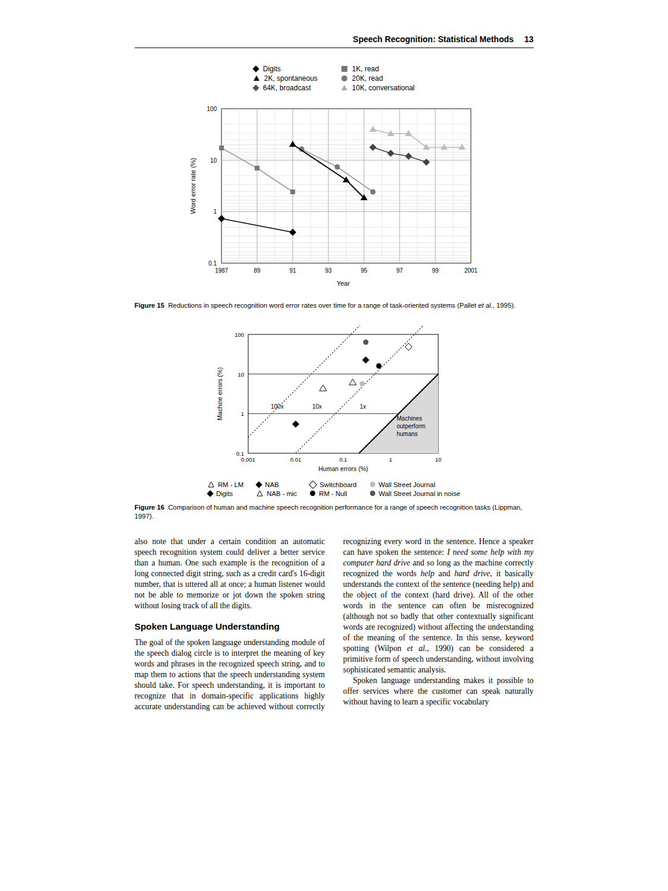Speech Recognition: Statistical Methods 13
Digits 1K, read 2K, spontaneous 20K, read 64K, broadcast 10K, conversational
100 10 1 0.1 1987 89 91 93 95 97 99 2001 Year Word error rate (%)
Figure 15 Reductions in speech recognition word error rates over time for a range of task-oriented systems (Pallet et al., 1995).
100 10 1 0.1 0.001 0.01 0.1 1 10 Human errors (%) Machine errors (%) 100x 10x 1x Machines outperform humans
RM - LM NAB Switchboard Wall Street Journal Digits NAB - mic RM - Null Wall Street Journal in noise
Figure 16 Comparison of human and machine speech recognition performance for a range of speech recognition tasks (Lippman, 1997).
also note that under a certain condition an automatic speech recognition system could deliver a better service than a human. One such example is the recognition of a long connected digit string, such as a credit card's 16-digit number, that is uttered all at once; a human listener would not be able to memorize or jot down the spoken string without losing track of all the digits.
Spoken Language Understanding
The goal of the spoken language understanding module of the speech dialog circle is to interpret the meaning of key words and phrases in the recognized speech string, and to map them to actions that the speech understanding system should take. For speech understanding, it is important to recognize that in domain-specific applications highly accurate understanding can be achieved without correctly recognizing every word in the sentence. Hence a speaker can have spoken the sentence: I need some help with my computer hard drive and so long as the machine correctly recognized the words help and hard drive, it basically understands the context of the sentence (needing help) and the object of the context (hard drive). All of the other words in the sentence can often be misrecognized (although not so badly that other contextually significant words are recognized) without affecting the understanding of the meaning of the sentence. In this sense, keyword spotting (Wilpon et al., 1990) can be considered a primitive form of speech understanding, without involving sophisticated semantic analysis.
Spoken language understanding makes it possible to offer services where the customer can speak naturally without having to learn a specific vocabulary